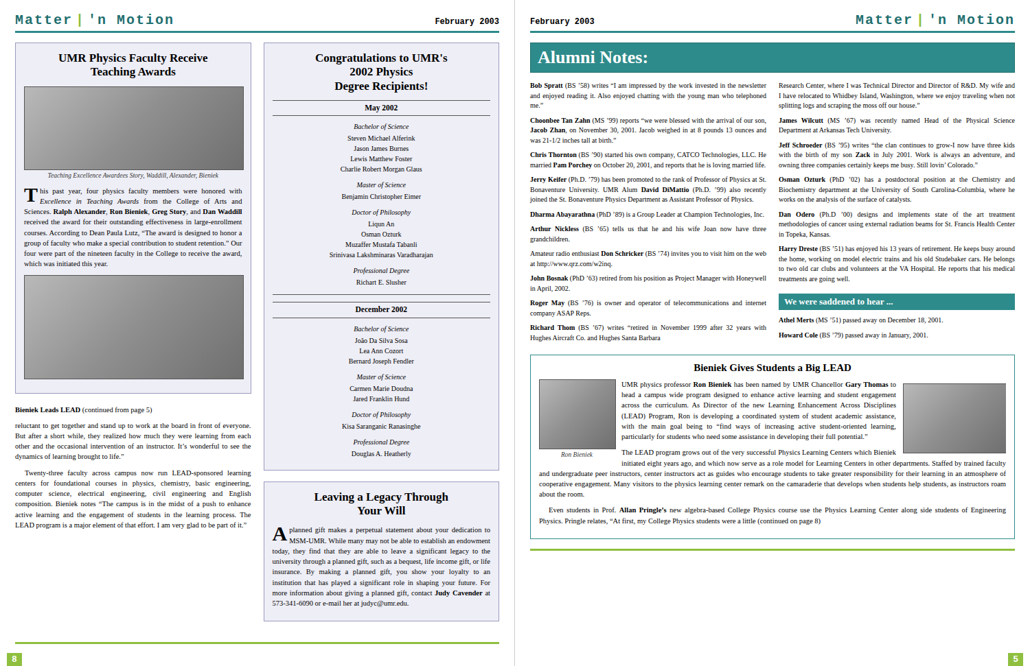Matter|'n Motion
February 2003
UMR Physics Faculty Receive
Teaching Awards
Teaching Excellence Awardees Story, Waddill, Alexander, Bieniek
This past year, four physics faculty members were honored with Excellence in Teaching Awards from the College of Arts and Sciences. Ralph Alexander, Ron Bieniek, Greg Story, and Dan Waddill received the award for their outstanding effectiveness in large-enrollment courses. According to Dean Paula Lutz, “The award is designed to honor a group of faculty who make a special contribution to student retention.” Our four were part of the nineteen faculty in the College to receive the award, which was initiated this year.
Bieniek Leads LEAD (continued from page 5)
reluctant to get together and stand up to work at the board in front of everyone. But after a short while, they realized how much they were learning from each other and the occasional intervention of an instructor. It’s wonderful to see the dynamics of learning brought to life.”
Twenty-three faculty across campus now run LEAD-sponsored learning centers for foundational courses in physics, chemistry, basic engineering, computer science, electrical engineering, civil engineering and English composition. Bieniek notes “The campus is in the midst of a push to enhance active learning and the engagement of students in the learning process. The LEAD program is a major element of that effort. I am very glad to be part of it.”
Congratulations to UMR's
2002 Physics
Degree Recipients!
May 2002
Bachelor of Science
Steven Michael Alferink
Jason James Burnes
Lewis Matthew Foster
Charlie Robert Morgan Glaus
Master of Science
Benjamin Christopher Eimer
Doctor of Philosophy
Liqun An
Osman Ozturk
Muzaffer Mustafa Tabanli
Srinivasa Lakshminaras Varadharajan
Professional Degree
Richart E. Slusher
December 2002
Bachelor of Science
João Da Silva Sosa
Lea Ann Cozort
Bernard Joseph Fendler
Master of Science
Carmen Marie Doudna
Jared Franklin Hund
Doctor of Philosophy
Kisa Saranganic Ranasinghe
Professional Degree
Douglas A. Heatherly
Leaving a Legacy Through
Your Will
A planned gift makes a perpetual statement about your dedication to MSM-UMR. While many may not be able to establish an endowment today, they find that they are able to leave a significant legacy to the university through a planned gift, such as a bequest, life income gift, or life insurance. By making a planned gift, you show your loyalty to an institution that has played a significant role in shaping your future. For more information about giving a planned gift, contact Judy Cavender at 573-341-6090 or e-mail her at judyc@umr.edu.
8
Matter|'n Motion
February 2003
Alumni Notes:
Bob Spratt (BS ’58) writes “I am impressed by the work invested in the newsletter and enjoyed reading it. Also enjoyed chatting with the young man who telephoned me.”
Choonbee Tan Zahn (MS ’99) reports “we were blessed with the arrival of our son, Jacob Zhan, on November 30, 2001. Jacob weighed in at 8 pounds 13 ounces and was 21-1/2 inches tall at birth.”
Chris Thornton (BS ’90) started his own company, CATCO Technologies, LLC. He married Pam Porchey on October 20, 2001, and reports that he is loving married life.
Jerry Keifer (Ph.D. ’79) has been promoted to the rank of Professor of Physics at St. Bonaventure University. UMR Alum David DiMattio (Ph.D. ’99) also recently joined the St. Bonaventure Physics Department as Assistant Professor of Physics.
Dharma Abayarathna (PhD ’89) is a Group Leader at Champion Technologies, Inc.
Arthur Nickless (BS ’65) tells us that he and his wife Joan now have three grandchildren.
Amateur radio enthusiast Don Schricker (BS ’74) invites you to visit him on the web at http://www.qrz.com/w2inq.
John Bosnak (PhD ’63) retired from his position as Project Manager with Honeywell in April, 2002.
Roger May (BS ’76) is owner and operator of telecommunications and internet company ASAP Reps.
Richard Thom (BS ’67) writes “retired in November 1999 after 32 years with Hughes Aircraft Co. and Hughes Santa Barbara
Research Center, where I was Technical Director and Director of R&D. My wife and I have relocated to Whidbey Island, Washington, where we enjoy traveling when not splitting logs and scraping the moss off our house.”
James Wilcutt (MS ’67) was recently named Head of the Physical Science Department at Arkansas Tech University.
Jeff Schroeder (BS ’95) writes “the clan continues to grow-I now have three kids with the birth of my son Zack in July 2001. Work is always an adventure, and owning three companies certainly keeps me busy. Still lovin’ Colorado.”
Osman Ozturk (PhD ’02) has a postdoctoral position at the Chemistry and Biochemistry department at the University of South Carolina-Columbia, where he works on the analysis of the surface of catalysts.
Dan Odero (Ph.D ’00) designs and implements state of the art treatment methodologies of cancer using external radiation beams for St. Francis Health Center in Topeka, Kansas.
Harry Dreste (BS ’51) has enjoyed his 13 years of retirement. He keeps busy around the home, working on model electric trains and his old Studebaker cars. He belongs to two old car clubs and volunteers at the VA Hospital. He reports that his medical treatments are going well.
We were saddened to hear ...
Athel Merts (MS ’51) passed away on December 18, 2001.
Howard Cole (BS ’79) passed away in January, 2001.
Bieniek Gives Students a Big LEAD
Ron Bieniek
UMR physics professor Ron Bieniek has been named by UMR Chancellor Gary Thomas to head a campus wide program designed to enhance active learning and student engagement across the curriculum. As Director of the new Learning Enhancement Across Disciplines (LEAD) Program, Ron is developing a coordinated system of student academic assistance, with the main goal being to “find ways of increasing active student-oriented learning, particularly for students who need some assistance in developing their full potential.”
The LEAD program grows out of the very successful Physics Learning Centers which Bieniek initiated eight years ago, and which now serve as a role model for Learning Centers in other departments. Staffed by trained faculty and undergraduate peer instructors, center instructors act as guides who encourage students to take greater responsibility for their learning in an atmosphere of cooperative engagement. Many visitors to the physics learning center remark on the camaraderie that develops when students help students, as instructors roam about the room.
Even students in Prof. Allan Pringle’s new algebra-based College Physics course use the Physics Learning Center along side students of Engineering Physics. Pringle relates, “At first, my College Physics students were a little (continued on page 8)
5